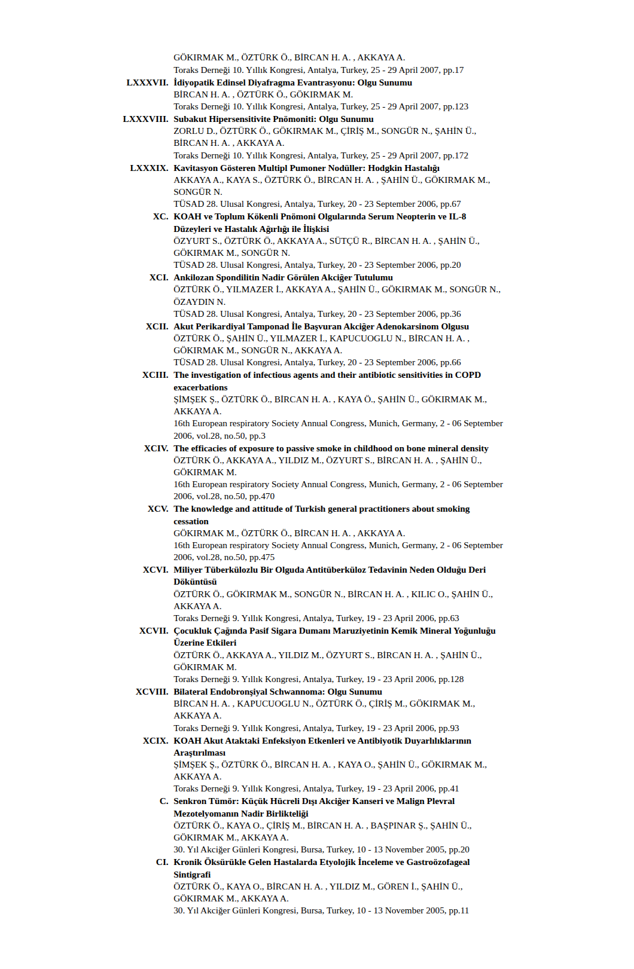GÖKIRMAK M., ÖZTÜRK Ö., BİRCAN H. A. , AKKAYA A. Toraks Derneği 10. Yıllık Kongresi, Antalya, Turkey, 25 - 29 April 2007, pp.17
LXXXVII. İdiyopatik Edinsel Diyafragma Evantrasyonu: Olgu Sunumu BİRCAN H. A. , ÖZTÜRK Ö., GÖKIRMAK M. Toraks Derneği 10. Yıllık Kongresi, Antalya, Turkey, 25 - 29 April 2007, pp.123
LXXXVIII. Subakut Hipersensitivite Pnömoniti: Olgu Sunumu ZORLU D., ÖZTÜRK Ö., GÖKIRMAK M., ÇİRİŞ M., SONGÜR N., ŞAHİN Ü., BİRCAN H. A. , AKKAYA A. Toraks Derneği 10. Yıllık Kongresi, Antalya, Turkey, 25 - 29 April 2007, pp.172
LXXXIX. Kavitasyon Gösteren Multipl Pumoner Nodüller: Hodgkin Hastalığı AKKAYA A., KAYA S., ÖZTÜRK Ö., BİRCAN H. A. , ŞAHİN Ü., GÖKIRMAK M., SONGÜR N. TÜSAD 28. Ulusal Kongresi, Antalya, Turkey, 20 - 23 September 2006, pp.67
XC. KOAH ve Toplum Kökenli Pnömoni Olgularında Serum Neopterin ve IL-8 Düzeyleri ve Hastalık Ağırlığı ile İlişkisi ÖZYURT S., ÖZTÜRK Ö., AKKAYA A., SÜTÇÜ R., BİRCAN H. A. , ŞAHİN Ü., GÖKIRMAK M., SONGÜR N. TÜSAD 28. Ulusal Kongresi, Antalya, Turkey, 20 - 23 September 2006, pp.20
XCI. Ankilozan Spondilitin Nadir Görülen Akciğer Tutulumu ÖZTÜRK Ö., YILMAZER İ., AKKAYA A., ŞAHİN Ü., GÖKIRMAK M., SONGÜR N., ÖZAYDIN N. TÜSAD 28. Ulusal Kongresi, Antalya, Turkey, 20 - 23 September 2006, pp.36
XCII. Akut Perikardiyal Tamponad İle Başvuran Akciğer Adenokarsinom Olgusu ÖZTÜRK Ö., ŞAHİN Ü., YILMAZER İ., KAPUCUOGLU N., BİRCAN H. A. , GÖKIRMAK M., SONGÜR N., AKKAYA A. TÜSAD 28. Ulusal Kongresi, Antalya, Turkey, 20 - 23 September 2006, pp.66
XCIII. The investigation of infectious agents and their antibiotic sensitivities in COPD exacerbations ŞİMŞEK Ş., ÖZTÜRK Ö., BİRCAN H. A. , KAYA Ö., ŞAHİN Ü., GÖKIRMAK M., AKKAYA A. 16th European respiratory Society Annual Congress, Munich, Germany, 2 - 06 September 2006, vol.28, no.50, pp.3
XCIV. The efficacies of exposure to passive smoke in childhood on bone mineral density ÖZTÜRK Ö., AKKAYA A., YILDIZ M., ÖZYURT S., BİRCAN H. A. , ŞAHİN Ü., GÖKIRMAK M. 16th European respiratory Society Annual Congress, Munich, Germany, 2 - 06 September 2006, vol.28, no.50, pp.470
XCV. The knowledge and attitude of Turkish general practitioners about smoking cessation GÖKIRMAK M., ÖZTÜRK Ö., BİRCAN H. A. , AKKAYA A. 16th European respiratory Society Annual Congress, Munich, Germany, 2 - 06 September 2006, vol.28, no.50, pp.475
XCVI. Miliyer Tüberkülozlu Bir Olguda Antitüberküloz Tedavinin Neden Olduğu Deri Döküntüsü ÖZTÜRK Ö., GÖKIRMAK M., SONGÜR N., BİRCAN H. A. , KILIC O., ŞAHİN Ü., AKKAYA A. Toraks Derneği 9. Yıllık Kongresi, Antalya, Turkey, 19 - 23 April 2006, pp.63
XCVII. Çocukluk Çağında Pasif Sigara Dumanı Maruziyetinin Kemik Mineral Yoğunluğu Üzerine Etkileri ÖZTÜRK Ö., AKKAYA A., YILDIZ M., ÖZYURT S., BİRCAN H. A. , ŞAHİN Ü., GÖKIRMAK M. Toraks Derneği 9. Yıllık Kongresi, Antalya, Turkey, 19 - 23 April 2006, pp.128
XCVIII. Bilateral Endobronşiyal Schwannoma: Olgu Sunumu BİRCAN H. A. , KAPUCUOGLU N., ÖZTÜRK Ö., ÇİRİŞ M., GÖKIRMAK M., AKKAYA A. Toraks Derneği 9. Yıllık Kongresi, Antalya, Turkey, 19 - 23 April 2006, pp.93
XCIX. KOAH Akut Ataktaki Enfeksiyon Etkenleri ve Antibiyotik Duyarlılıklarının Araştırılması ŞİMŞEK Ş., ÖZTÜRK Ö., BİRCAN H. A. , KAYA O., ŞAHİN Ü., GÖKIRMAK M., AKKAYA A. Toraks Derneği 9. Yıllık Kongresi, Antalya, Turkey, 19 - 23 April 2006, pp.41
C. Senkron Tümör: Küçük Hücreli Dışı Akciğer Kanseri ve Malign Plevral Mezotelyomanın Nadir Birlikteliği ÖZTÜRK Ö., KAYA O., ÇİRİŞ M., BİRCAN H. A. , BAŞPINAR Ş., ŞAHİN Ü., GÖKIRMAK M., AKKAYA A. 30. Yıl Akciğer Günleri Kongresi, Bursa, Turkey, 10 - 13 November 2005, pp.20
CI. Kronik Öksürükle Gelen Hastalarda Etyolojik İnceleme ve Gastroözofageal Sintigrafi ÖZTÜRK Ö., KAYA O., BİRCAN H. A. , YILDIZ M., GÖREN İ., ŞAHİN Ü., GÖKIRMAK M., AKKAYA A. 30. Yıl Akciğer Günleri Kongresi, Bursa, Turkey, 10 - 13 November 2005, pp.11